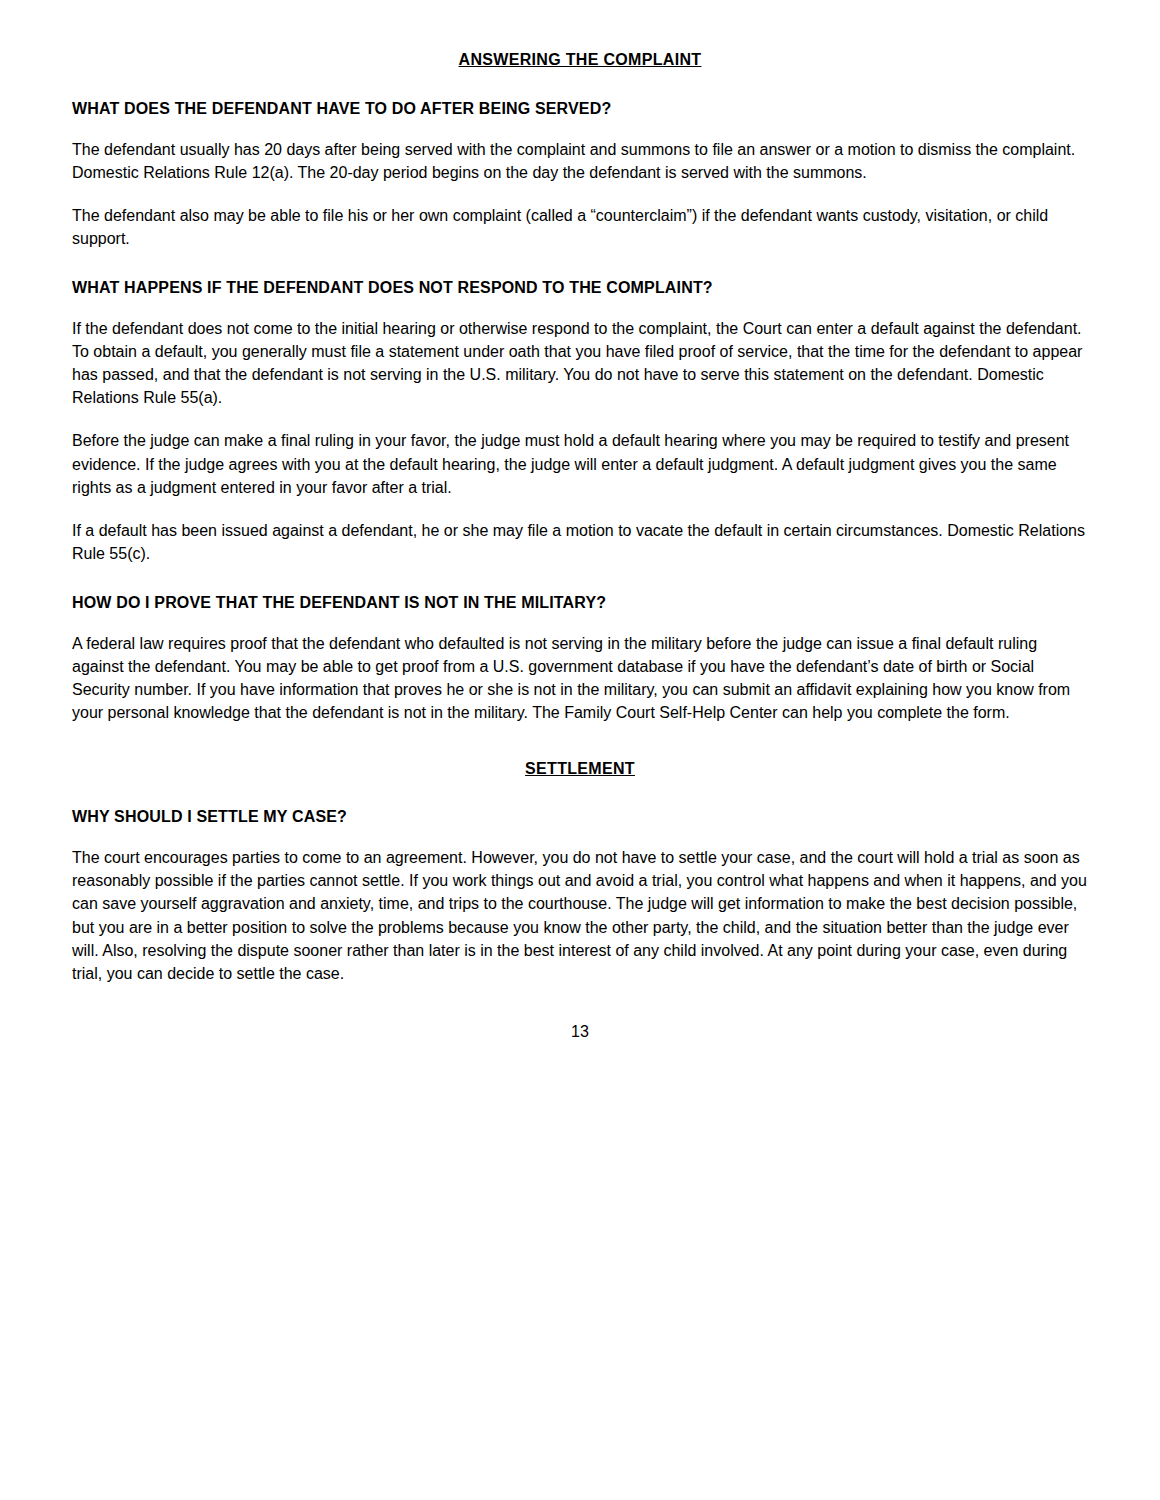ANSWERING THE COMPLAINT
WHAT DOES THE DEFENDANT HAVE TO DO AFTER BEING SERVED?
The defendant usually has 20 days after being served with the complaint and summons to file an answer or a motion to dismiss the complaint. Domestic Relations Rule 12(a). The 20-day period begins on the day the defendant is served with the summons.
The defendant also may be able to file his or her own complaint (called a “counterclaim”) if the defendant wants custody, visitation, or child support.
WHAT HAPPENS IF THE DEFENDANT DOES NOT RESPOND TO THE COMPLAINT?
If the defendant does not come to the initial hearing or otherwise respond to the complaint, the Court can enter a default against the defendant. To obtain a default, you generally must file a statement under oath that you have filed proof of service, that the time for the defendant to appear has passed, and that the defendant is not serving in the U.S. military. You do not have to serve this statement on the defendant. Domestic Relations Rule 55(a).
Before the judge can make a final ruling in your favor, the judge must hold a default hearing where you may be required to testify and present evidence. If the judge agrees with you at the default hearing, the judge will enter a default judgment. A default judgment gives you the same rights as a judgment entered in your favor after a trial.
If a default has been issued against a defendant, he or she may file a motion to vacate the default in certain circumstances. Domestic Relations Rule 55(c).
HOW DO I PROVE THAT THE DEFENDANT IS NOT IN THE MILITARY?
A federal law requires proof that the defendant who defaulted is not serving in the military before the judge can issue a final default ruling against the defendant. You may be able to get proof from a U.S. government database if you have the defendant’s date of birth or Social Security number. If you have information that proves he or she is not in the military, you can submit an affidavit explaining how you know from your personal knowledge that the defendant is not in the military. The Family Court Self-Help Center can help you complete the form.
SETTLEMENT
WHY SHOULD I SETTLE MY CASE?
The court encourages parties to come to an agreement. However, you do not have to settle your case, and the court will hold a trial as soon as reasonably possible if the parties cannot settle. If you work things out and avoid a trial, you control what happens and when it happens, and you can save yourself aggravation and anxiety, time, and trips to the courthouse. The judge will get information to make the best decision possible, but you are in a better position to solve the problems because you know the other party, the child, and the situation better than the judge ever will. Also, resolving the dispute sooner rather than later is in the best interest of any child involved. At any point during your case, even during trial, you can decide to settle the case.
13